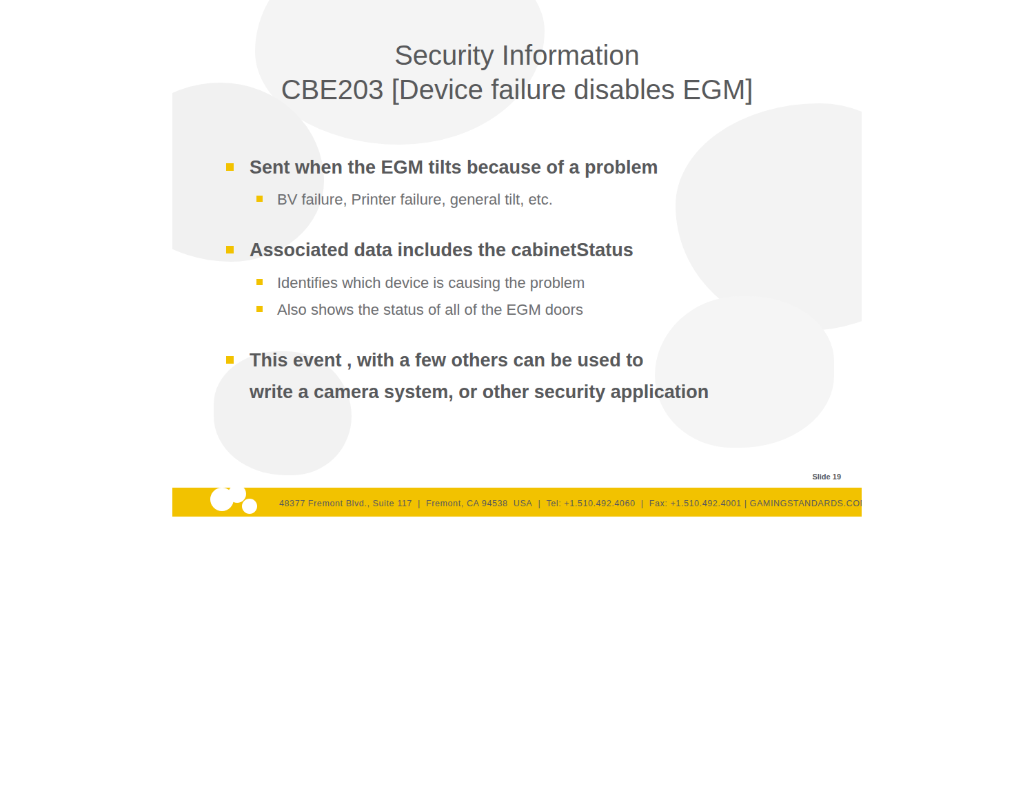Security Information
CBE203 [Device failure disables EGM]
Sent when the EGM tilts because of a problem
BV failure, Printer failure, general tilt, etc.
Associated data includes the cabinetStatus
Identifies which device is causing the problem
Also shows the status of all of the EGM doors
This event , with a few others can be used to write a camera system, or other security application
Slide 19
48377 Fremont Blvd., Suite 117 | Fremont, CA 94538 USA | Tel: +1.510.492.4060 | Fax: +1.510.492.4001 | GAMINGSTANDARDS.COM